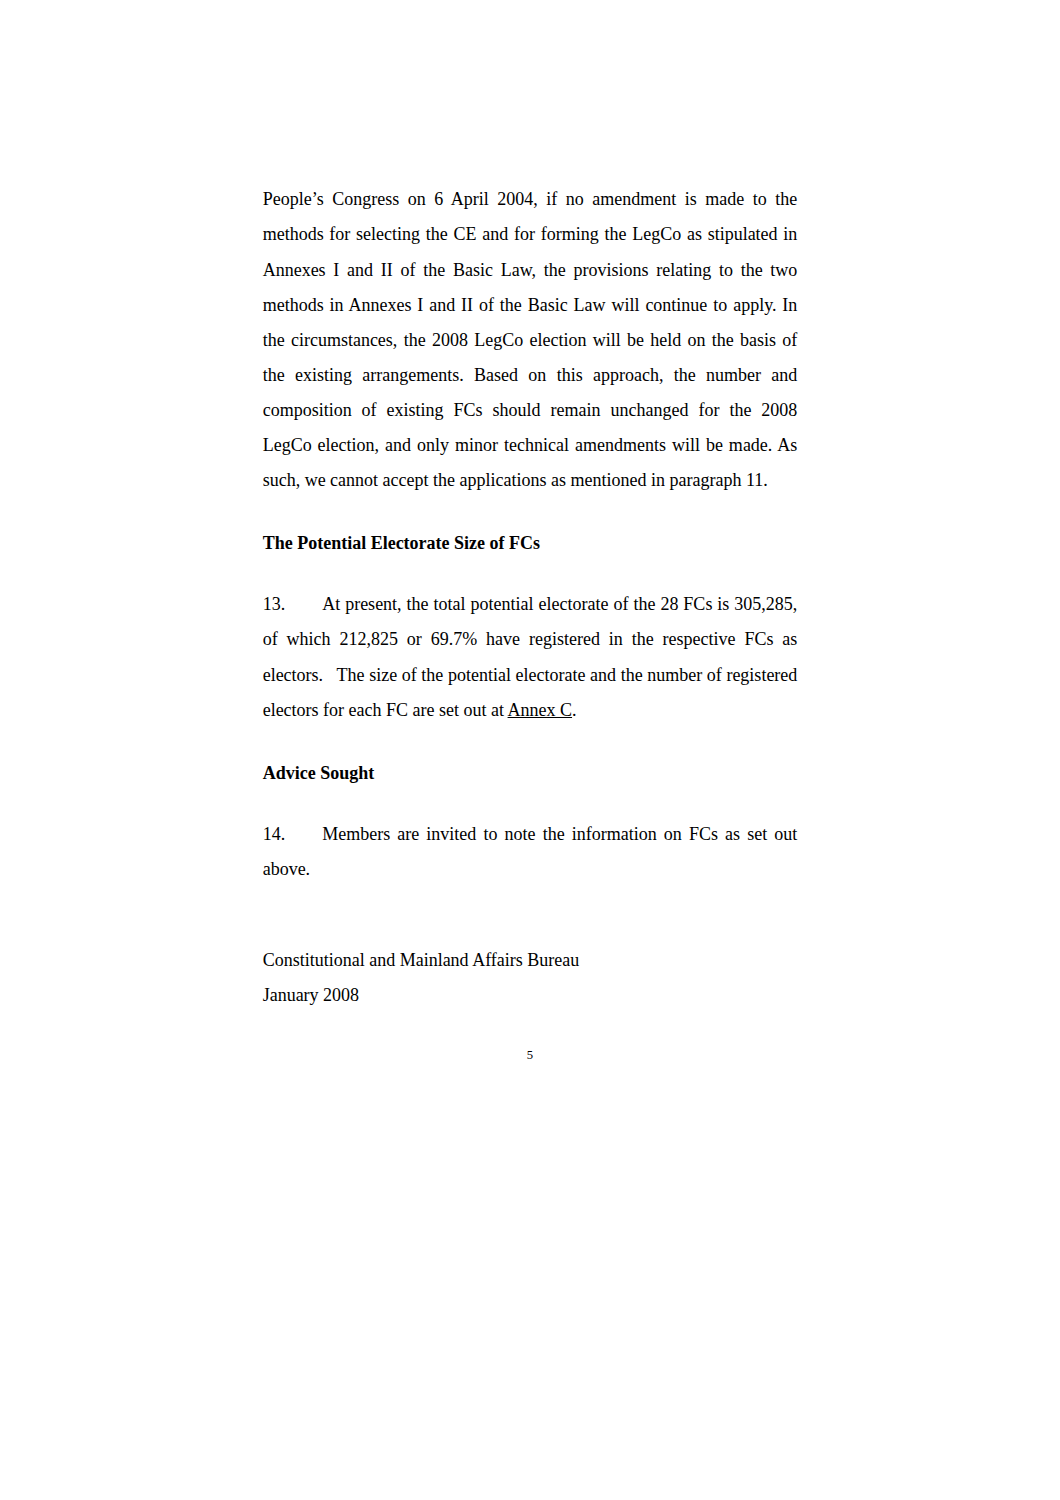People’s Congress on 6 April 2004, if no amendment is made to the methods for selecting the CE and for forming the LegCo as stipulated in Annexes I and II of the Basic Law, the provisions relating to the two methods in Annexes I and II of the Basic Law will continue to apply. In the circumstances, the 2008 LegCo election will be held on the basis of the existing arrangements. Based on this approach, the number and composition of existing FCs should remain unchanged for the 2008 LegCo election, and only minor technical amendments will be made. As such, we cannot accept the applications as mentioned in paragraph 11.
The Potential Electorate Size of FCs
13. At present, the total potential electorate of the 28 FCs is 305,285, of which 212,825 or 69.7% have registered in the respective FCs as electors. The size of the potential electorate and the number of registered electors for each FC are set out at Annex C.
Advice Sought
14. Members are invited to note the information on FCs as set out above.
Constitutional and Mainland Affairs Bureau
January 2008
5